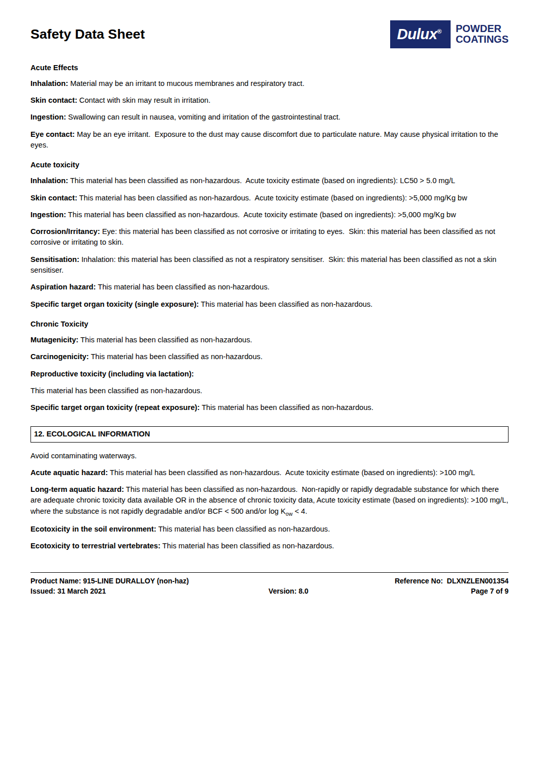Safety Data Sheet
Dulux®
Powder
Coatings
Acute Effects
Inhalation: Material may be an irritant to mucous membranes and respiratory tract.
Skin contact: Contact with skin may result in irritation.
Ingestion: Swallowing can result in nausea, vomiting and irritation of the gastrointestinal tract.
Eye contact: May be an eye irritant. Exposure to the dust may cause discomfort due to particulate nature. May cause physical irritation to the eyes.
Acute toxicity
Inhalation: This material has been classified as non-hazardous. Acute toxicity estimate (based on ingredients): LC50 > 5.0 mg/L
Skin contact: This material has been classified as non-hazardous. Acute toxicity estimate (based on ingredients): >5,000 mg/Kg bw
Ingestion: This material has been classified as non-hazardous. Acute toxicity estimate (based on ingredients): >5,000 mg/Kg bw
Corrosion/Irritancy: Eye: this material has been classified as not corrosive or irritating to eyes. Skin: this material has been classified as not corrosive or irritating to skin.
Sensitisation: Inhalation: this material has been classified as not a respiratory sensitiser. Skin: this material has been classified as not a skin sensitiser.
Aspiration hazard: This material has been classified as non-hazardous.
Specific target organ toxicity (single exposure): This material has been classified as non-hazardous.
Chronic Toxicity
Mutagenicity: This material has been classified as non-hazardous.
Carcinogenicity: This material has been classified as non-hazardous.
Reproductive toxicity (including via lactation):
This material has been classified as non-hazardous.
Specific target organ toxicity (repeat exposure): This material has been classified as non-hazardous.
12. ECOLOGICAL INFORMATION
Avoid contaminating waterways.
Acute aquatic hazard: This material has been classified as non-hazardous. Acute toxicity estimate (based on ingredients): >100 mg/L
Long-term aquatic hazard: This material has been classified as non-hazardous. Non-rapidly or rapidly degradable substance for which there are adequate chronic toxicity data available OR in the absence of chronic toxicity data, Acute toxicity estimate (based on ingredients): >100 mg/L, where the substance is not rapidly degradable and/or BCF < 500 and/or log Kow < 4.
Ecotoxicity in the soil environment: This material has been classified as non-hazardous.
Ecotoxicity to terrestrial vertebrates: This material has been classified as non-hazardous.
Product Name: 915-LINE DURALLOY (non-haz) Reference No: DLXNZLEN001354
Issued: 31 March 2021 Version: 8.0 Page 7 of 9